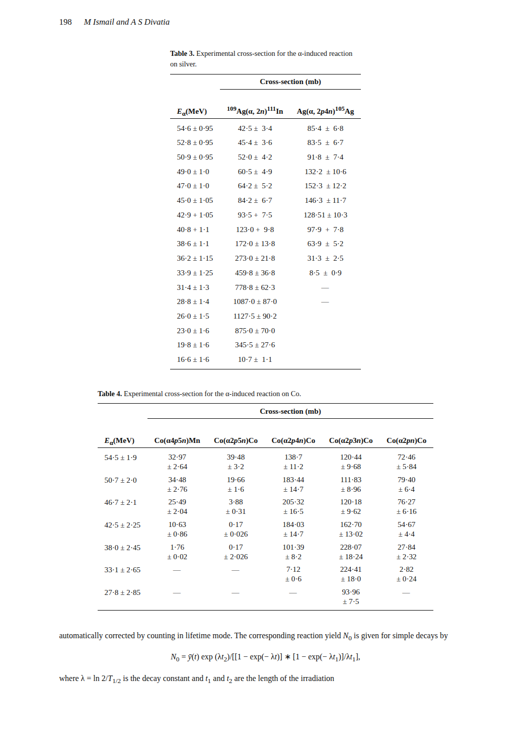198 M Ismail and A S Divatia
Table 3. Experimental cross-section for the α-induced reaction on silver.
| | Cross-section (mb) |
| --- | --- |
| E α (MeV) | 109 Ag(α, 2 n ) 111 In | Ag(α, 2 p 4 n ) 105 Ag |
| 54·6 ± 0·95 | 42·5 ± 3·4 | 85·4 ± 6·8 |
| 52·8 ± 0·95 | 45·4 ± 3·6 | 83·5 ± 6·7 |
| 50·9 ± 0·95 | 52·0 ± 4·2 | 91·8 ± 7·4 |
| 49·0 ± 1·0 | 60·5 ± 4·9 | 132·2 ± 10·6 |
| 47·0 ± 1·0 | 64·2 ± 5·2 | 152·3 ± 12·2 |
| 45·0 ± 1·05 | 84·2 ± 6·7 | 146·3 ± 11·7 |
| 42·9 + 1·05 | 93·5 + 7·5 | 128·51 ± 10·3 |
| 40·8 + 1·1 | 123·0 + 9·8 | 97·9 + 7·8 |
| 38·6 ± 1·1 | 172·0 ± 13·8 | 63·9 ± 5·2 |
| 36·2 ± 1·15 | 273·0 ± 21·8 | 31·3 ± 2·5 |
| 33·9 ± 1·25 | 459·8 ± 36·8 | 8·5 ± 0·9 |
| 31·4 ± 1·3 | 778·8 ± 62·3 | — |
| 28·8 ± 1·4 | 1087·0 ± 87·0 | — |
| 26·0 ± 1·5 | 1127·5 ± 90·2 | |
| 23·0 ± 1·6 | 875·0 ± 70·0 | |
| 19·8 ± 1·6 | 345·5 ± 27·6 | |
| 16·6 ± 1·6 | 10·7 ± 1·1 | |
Table 4. Experimental cross-section for the α-induced reaction on Co.
| | Cross-section (mb) |
| --- | --- |
| E α (MeV) | Co(α4 p 5 n )Mn | Co(α2 p 5 n )Co | Co(α2 p 4 n )Co | Co(α2 p 3 n )Co | Co(α2 pn )Co |
| 54·5 ± 1·9 | 32·97 ± 2·64 | 39·48 ± 3·2 | 138·7 ± 11·2 | 120·44 ± 9·68 | 72·46 ± 5·84 |
| 50·7 ± 2·0 | 34·48 ± 2·76 | 19·66 ± 1·6 | 183·44 ± 14·7 | 111·83 ± 8·96 | 79·40 ± 6·4 |
| 46·7 ± 2·1 | 25·49 ± 2·04 | 3·88 ± 0·31 | 205·32 ± 16·5 | 120·18 ± 9·62 | 76·27 ± 6·16 |
| 42·5 ± 2·25 | 10·63 ± 0·86 | 0·17 ± 0·026 | 184·03 ± 14·7 | 162·70 ± 13·02 | 54·67 ± 4·4 |
| 38·0 ± 2·45 | 1·76 ± 0·02 | 0·17 ± 2·026 | 101·39 ± 8·2 | 228·07 ± 18·24 | 27·84 ± 2·32 |
| 33·1 ± 2·65 | — | — | 7·12 ± 0·6 | 224·41 ± 18·0 | 2·82 ± 0·24 |
| 27·8 ± 2·85 | — | — | — | 93·96 ± 7·5 | — |
automatically corrected by counting in lifetime mode. The corresponding reaction yield N0 is given for simple decays by
N0 = ȳ(t) exp (λt2)/[[1 − exp(− λt)] ∗ [1 − exp(− λt1)]/λt1],
where λ = ln 2/T1/2 is the decay constant and t1 and t2 are the length of the irradiation